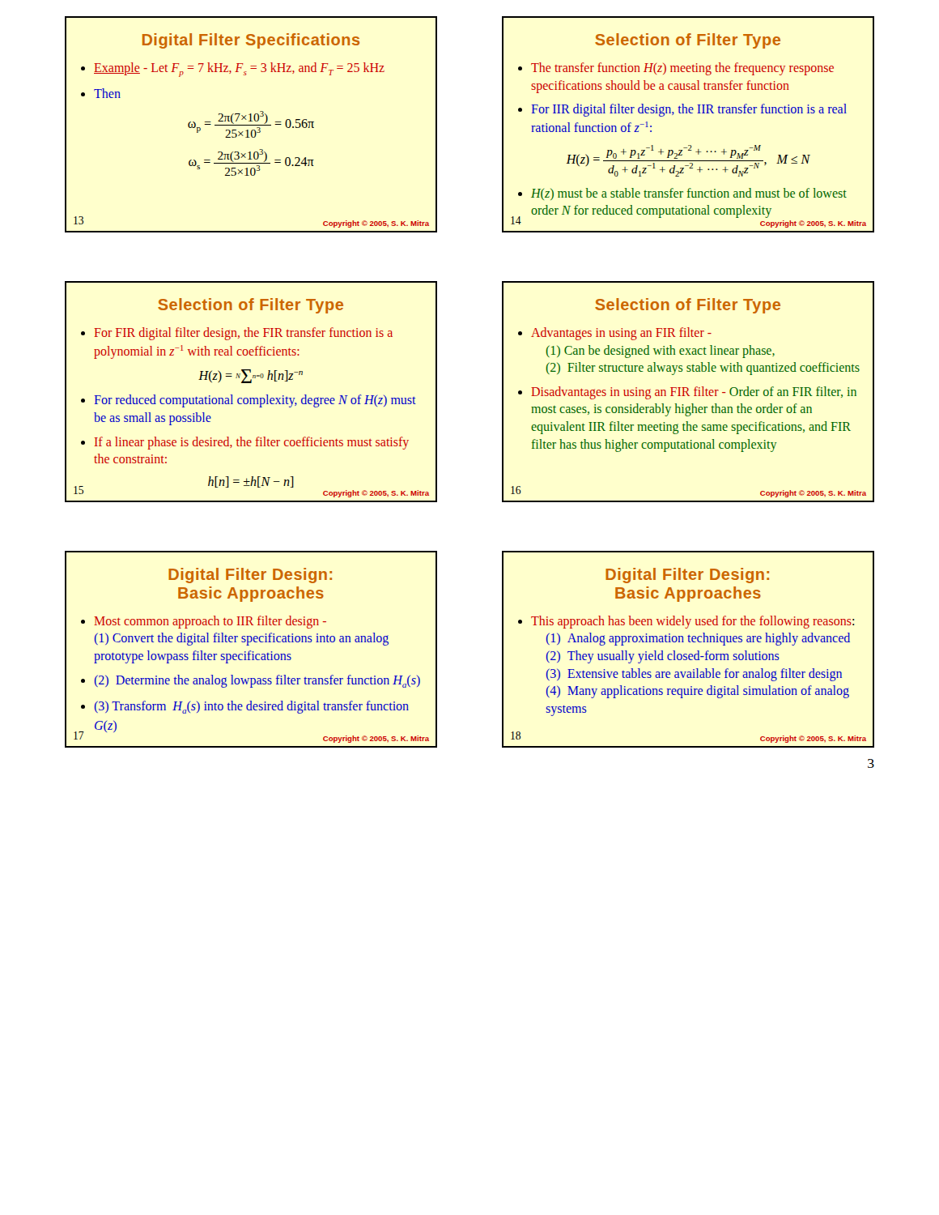Digital Filter Specifications
Example - Let Fp = 7 kHz, Fs = 3 kHz, and FT = 25 kHz
Then
ωp = 2π(7×103) 25×103 = 0.56π
ωs = 2π(3×103) 25×103 = 0.24π
13 Copyright © 2005, S. K. Mitra
Selection of Filter Type
The transfer function H(z) meeting the frequency response specifications should be a causal transfer function
For IIR digital filter design, the IIR transfer function is a real rational function of z−1:
H(z) = p0 + p1z−1 + p2z−2 + ··· + pM z−M d0 + d1z−1 + d2z−2 + ··· + dN z−N, M ≤ N
H(z) must be a stable transfer function and must be of lowest order N for reduced computational complexity
14 Copyright © 2005, S. K. Mitra
Selection of Filter Type
For FIR digital filter design, the FIR transfer function is a polynomial in z−1 with real coefficients:
H(z) = NΣn=0 h[n]z−n
For reduced computational complexity, degree N of H(z) must be as small as possible
If a linear phase is desired, the filter coefficients must satisfy the constraint:
h[n] = ±h[N − n]
15 Copyright © 2005, S. K. Mitra
Selection of Filter Type
Advantages in using an FIR filter -
(1) Can be designed with exact linear phase,
(2) Filter structure always stable with quantized coefficients
Disadvantages in using an FIR filter - Order of an FIR filter, in most cases, is considerably higher than the order of an equivalent IIR filter meeting the same specifications, and FIR filter has thus higher computational complexity
16 Copyright © 2005, S. K. Mitra
Digital Filter Design:Basic Approaches
Most common approach to IIR filter design -
(1) Convert the digital filter specifications into an analog prototype lowpass filter specifications
(2) Determine the analog lowpass filter transfer function Ha(s)
(3) Transform Ha(s) into the desired digital transfer function G(z)
17 Copyright © 2005, S. K. Mitra
Digital Filter Design:Basic Approaches
This approach has been widely used for the following reasons:
(1) Analog approximation techniques are highly advanced
(2) They usually yield closed-form solutions
(3) Extensive tables are available for analog filter design
(4) Many applications require digital simulation of analog systems
18 Copyright © 2005, S. K. Mitra
3